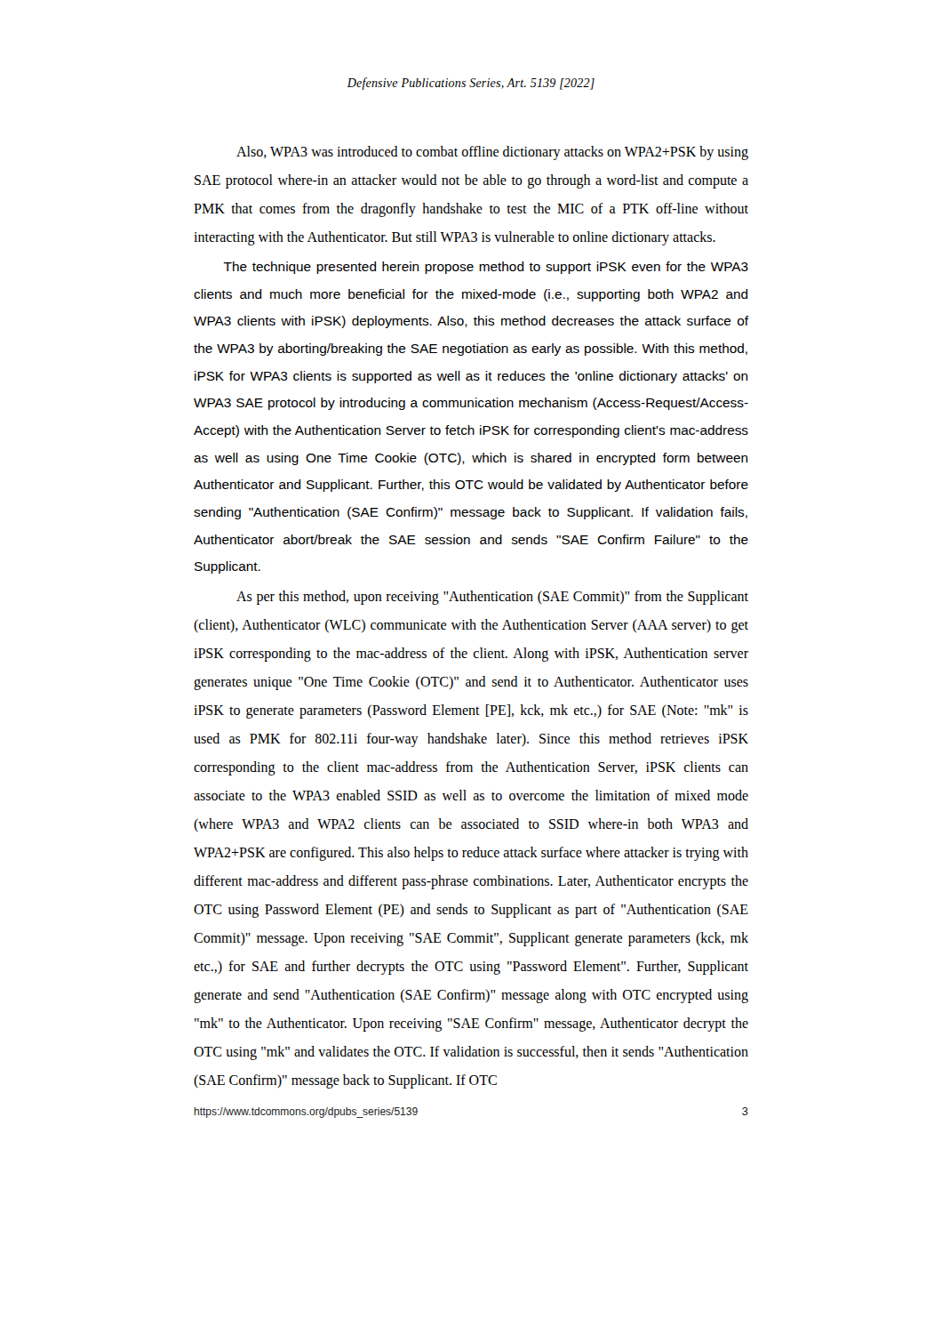Defensive Publications Series, Art. 5139 [2022]
Also, WPA3 was introduced to combat offline dictionary attacks on WPA2+PSK by using SAE protocol where-in an attacker would not be able to go through a word-list and compute a PMK that comes from the dragonfly handshake to test the MIC of a PTK off-line without interacting with the Authenticator. But still WPA3 is vulnerable to online dictionary attacks.
The technique presented herein propose method to support iPSK even for the WPA3 clients and much more beneficial for the mixed-mode (i.e., supporting both WPA2 and WPA3 clients with iPSK) deployments. Also, this method decreases the attack surface of the WPA3 by aborting/breaking the SAE negotiation as early as possible. With this method, iPSK for WPA3 clients is supported as well as it reduces the 'online dictionary attacks' on WPA3 SAE protocol by introducing a communication mechanism (Access-Request/Access-Accept) with the Authentication Server to fetch iPSK for corresponding client's mac-address as well as using One Time Cookie (OTC), which is shared in encrypted form between Authenticator and Supplicant. Further, this OTC would be validated by Authenticator before sending "Authentication (SAE Confirm)" message back to Supplicant. If validation fails, Authenticator abort/break the SAE session and sends "SAE Confirm Failure" to the Supplicant.
As per this method, upon receiving "Authentication (SAE Commit)" from the Supplicant (client), Authenticator (WLC) communicate with the Authentication Server (AAA server) to get iPSK corresponding to the mac-address of the client. Along with iPSK, Authentication server generates unique "One Time Cookie (OTC)" and send it to Authenticator. Authenticator uses iPSK to generate parameters (Password Element [PE], kck, mk etc.,) for SAE (Note: "mk" is used as PMK for 802.11i four-way handshake later). Since this method retrieves iPSK corresponding to the client mac-address from the Authentication Server, iPSK clients can associate to the WPA3 enabled SSID as well as to overcome the limitation of mixed mode (where WPA3 and WPA2 clients can be associated to SSID where-in both WPA3 and WPA2+PSK are configured. This also helps to reduce attack surface where attacker is trying with different mac-address and different pass-phrase combinations. Later, Authenticator encrypts the OTC using Password Element (PE) and sends to Supplicant as part of "Authentication (SAE Commit)" message. Upon receiving "SAE Commit", Supplicant generate parameters (kck, mk etc.,) for SAE and further decrypts the OTC using "Password Element". Further, Supplicant generate and send "Authentication (SAE Confirm)" message along with OTC encrypted using "mk" to the Authenticator. Upon receiving "SAE Confirm" message, Authenticator decrypt the OTC using "mk" and validates the OTC. If validation is successful, then it sends "Authentication (SAE Confirm)" message back to Supplicant. If OTC
https://www.tdcommons.org/dpubs_series/5139 3